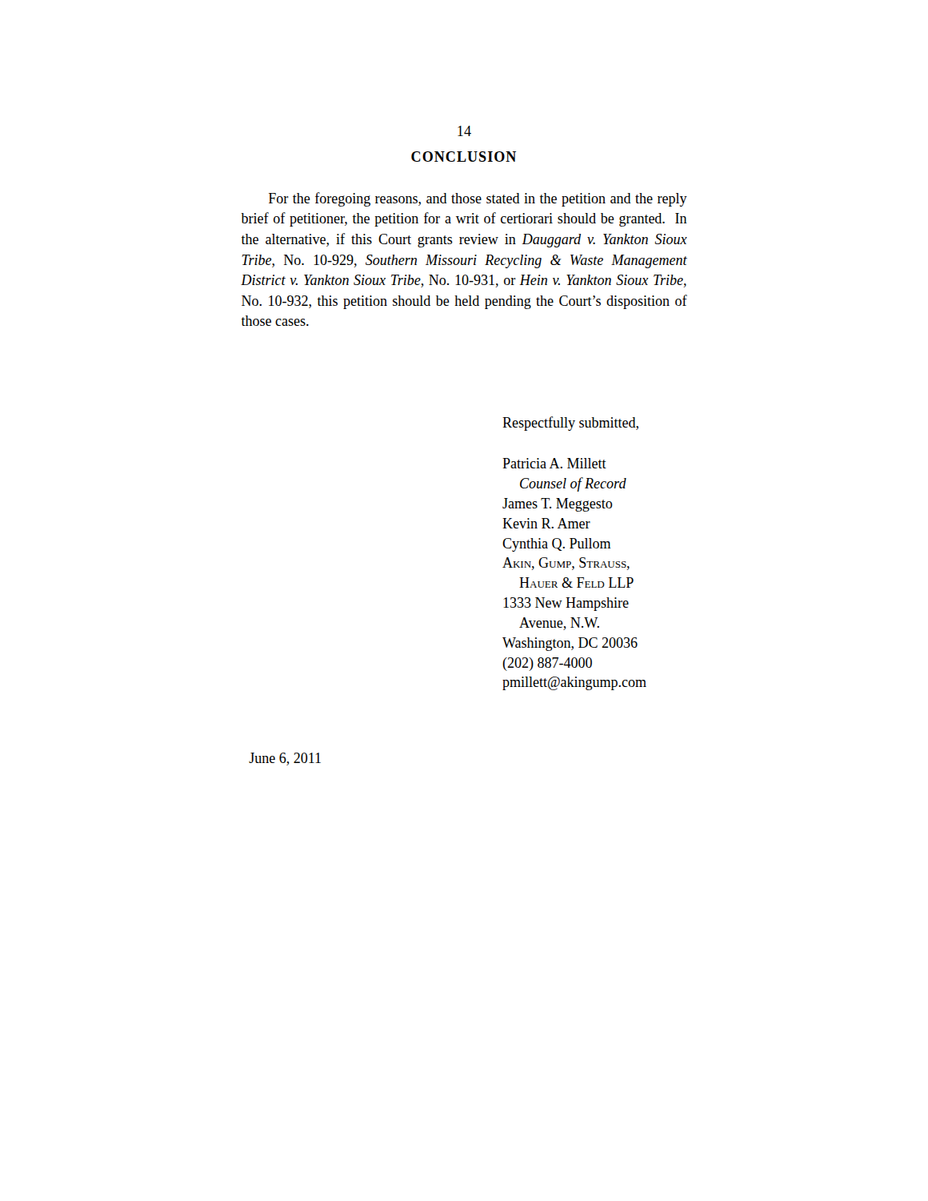14
CONCLUSION
For the foregoing reasons, and those stated in the petition and the reply brief of petitioner, the petition for a writ of certiorari should be granted. In the alternative, if this Court grants review in Dauggard v. Yankton Sioux Tribe, No. 10-929, Southern Missouri Recycling & Waste Management District v. Yankton Sioux Tribe, No. 10-931, or Hein v. Yankton Sioux Tribe, No. 10-932, this petition should be held pending the Court’s disposition of those cases.
Respectfully submitted,
Patricia A. Millett
Counsel of Record
James T. Meggesto
Kevin R. Amer
Cynthia Q. Pullom
Akin, Gump, Strauss,
Hauer & Feld LLP
1333 New Hampshire
Avenue, N.W.
Washington, DC 20036
(202) 887-4000
pmillett@akingump.com
June 6, 2011